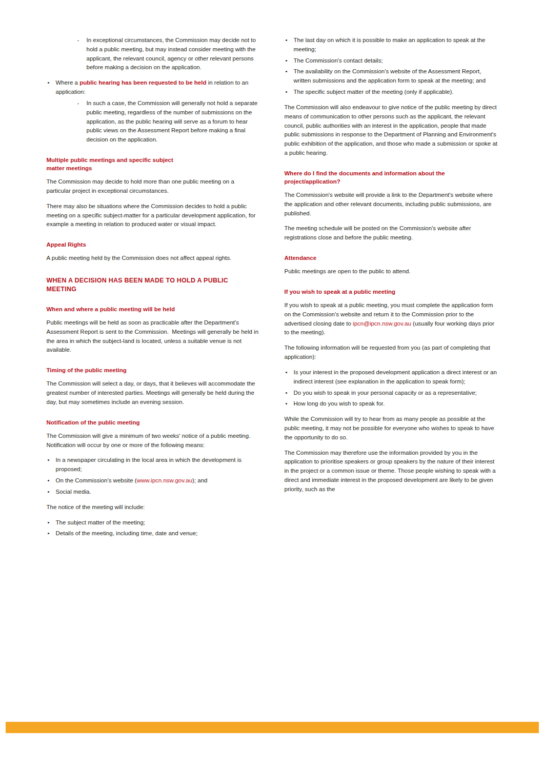In exceptional circumstances, the Commission may decide not to hold a public meeting, but may instead consider meeting with the applicant, the relevant council, agency or other relevant persons before making a decision on the application.
Where a public hearing has been requested to be held in relation to an application:
In such a case, the Commission will generally not hold a separate public meeting, regardless of the number of submissions on the application, as the public hearing will serve as a forum to hear public views on the Assessment Report before making a final decision on the application.
Multiple public meetings and specific subject
matter meetings
The Commission may decide to hold more than one public meeting on a particular project in exceptional circumstances.
There may also be situations where the Commission decides to hold a public meeting on a specific subject-matter for a particular development application, for example a meeting in relation to produced water or visual impact.
Appeal Rights
A public meeting held by the Commission does not affect appeal rights.
When a decision has been made to hold a public meeting
When and where a public meeting will be held
Public meetings will be held as soon as practicable after the Department's Assessment Report is sent to the Commission. Meetings will generally be held in the area in which the subject-land is located, unless a suitable venue is not available.
Timing of the public meeting
The Commission will select a day, or days, that it believes will accommodate the greatest number of interested parties. Meetings will generally be held during the day, but may sometimes include an evening session.
Notification of the public meeting
The Commission will give a minimum of two weeks' notice of a public meeting. Notification will occur by one or more of the following means:
In a newspaper circulating in the local area in which the development is proposed;
On the Commission's website (www.ipcn.nsw.gov.au); and
Social media.
The notice of the meeting will include:
The subject matter of the meeting;
Details of the meeting, including time, date and venue;
The last day on which it is possible to make an application to speak at the meeting;
The Commission's contact details;
The availability on the Commission's website of the Assessment Report, written submissions and the application form to speak at the meeting; and
The specific subject matter of the meeting (only if applicable).
The Commission will also endeavour to give notice of the public meeting by direct means of communication to other persons such as the applicant, the relevant council, public authorities with an interest in the application, people that made public submissions in response to the Department of Planning and Environment's public exhibition of the application, and those who made a submission or spoke at a public hearing.
Where do I find the documents and information about the project/application?
The Commission's website will provide a link to the Department's website where the application and other relevant documents, including public submissions, are published.
The meeting schedule will be posted on the Commission's website after registrations close and before the public meeting.
Attendance
Public meetings are open to the public to attend.
If you wish to speak at a public meeting
If you wish to speak at a public meeting, you must complete the application form on the Commission's website and return it to the Commission prior to the advertised closing date to ipcn@ipcn.nsw.gov.au (usually four working days prior to the meeting).
The following information will be requested from you (as part of completing that application):
Is your interest in the proposed development application a direct interest or an indirect interest (see explanation in the application to speak form);
Do you wish to speak in your personal capacity or as a representative;
How long do you wish to speak for.
While the Commission will try to hear from as many people as possible at the public meeting, it may not be possible for everyone who wishes to speak to have the opportunity to do so.
The Commission may therefore use the information provided by you in the application to prioritise speakers or group speakers by the nature of their interest in the project or a common issue or theme. Those people wishing to speak with a direct and immediate interest in the proposed development are likely to be given priority, such as the